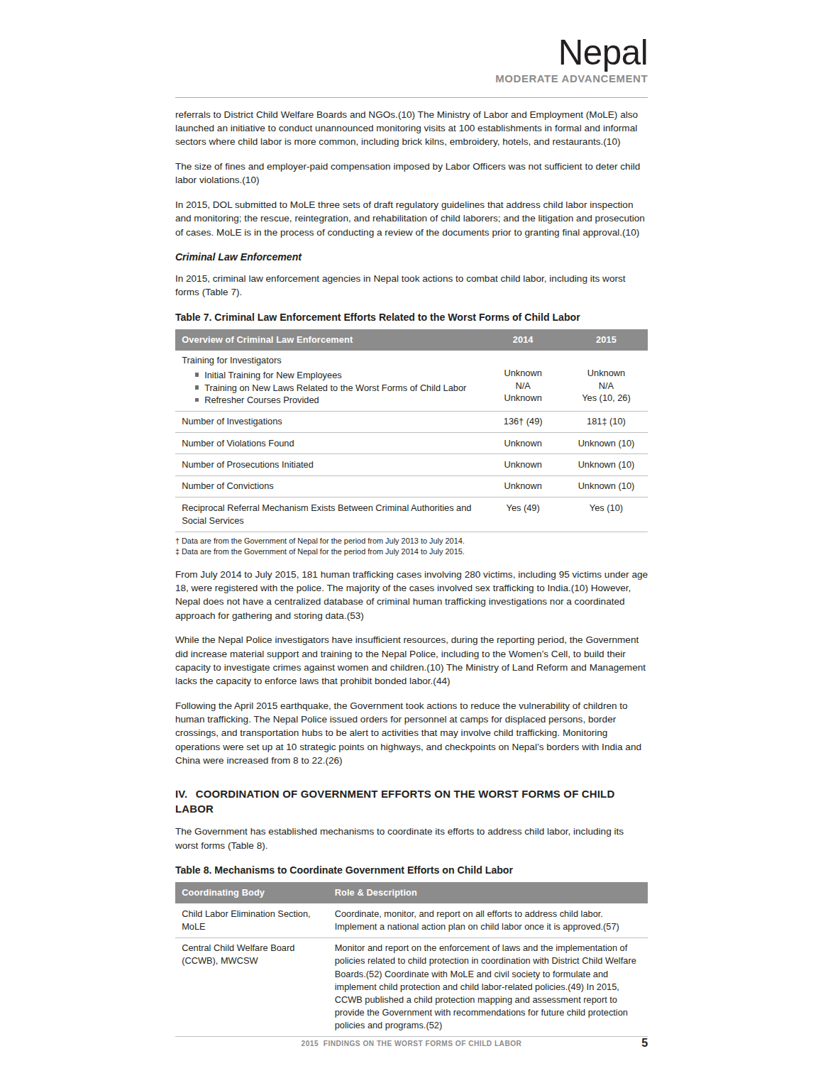Nepal
Moderate Advancement
referrals to District Child Welfare Boards and NGOs.(10) The Ministry of Labor and Employment (MoLE) also launched an initiative to conduct unannounced monitoring visits at 100 establishments in formal and informal sectors where child labor is more common, including brick kilns, embroidery, hotels, and restaurants.(10)
The size of fines and employer-paid compensation imposed by Labor Officers was not sufficient to deter child labor violations.(10)
In 2015, DOL submitted to MoLE three sets of draft regulatory guidelines that address child labor inspection and monitoring; the rescue, reintegration, and rehabilitation of child laborers; and the litigation and prosecution of cases. MoLE is in the process of conducting a review of the documents prior to granting final approval.(10)
Criminal Law Enforcement
In 2015, criminal law enforcement agencies in Nepal took actions to combat child labor, including its worst forms (Table 7).
Table 7. Criminal Law Enforcement Efforts Related to the Worst Forms of Child Labor
| Overview of Criminal Law Enforcement | 2014 | 2015 |
| --- | --- | --- |
| Training for Investigators Initial Training for New Employees Training on New Laws Related to the Worst Forms of Child Labor Refresher Courses Provided | Unknown N/A Unknown | Unknown N/A Yes (10, 26) |
| Number of Investigations | 136† (49) | 181‡ (10) |
| Number of Violations Found | Unknown | Unknown (10) |
| Number of Prosecutions Initiated | Unknown | Unknown (10) |
| Number of Convictions | Unknown | Unknown (10) |
| Reciprocal Referral Mechanism Exists Between Criminal Authorities and Social Services | Yes (49) | Yes (10) |
† Data are from the Government of Nepal for the period from July 2013 to July 2014.
‡ Data are from the Government of Nepal for the period from July 2014 to July 2015.
From July 2014 to July 2015, 181 human trafficking cases involving 280 victims, including 95 victims under age 18, were registered with the police. The majority of the cases involved sex trafficking to India.(10) However, Nepal does not have a centralized database of criminal human trafficking investigations nor a coordinated approach for gathering and storing data.(53)
While the Nepal Police investigators have insufficient resources, during the reporting period, the Government did increase material support and training to the Nepal Police, including to the Women’s Cell, to build their capacity to investigate crimes against women and children.(10) The Ministry of Land Reform and Management lacks the capacity to enforce laws that prohibit bonded labor.(44)
Following the April 2015 earthquake, the Government took actions to reduce the vulnerability of children to human trafficking. The Nepal Police issued orders for personnel at camps for displaced persons, border crossings, and transportation hubs to be alert to activities that may involve child trafficking. Monitoring operations were set up at 10 strategic points on highways, and checkpoints on Nepal’s borders with India and China were increased from 8 to 22.(26)
IV. Coordination of Government Efforts on the Worst Forms of Child Labor
The Government has established mechanisms to coordinate its efforts to address child labor, including its worst forms (Table 8).
Table 8. Mechanisms to Coordinate Government Efforts on Child Labor
| Coordinating Body | Role & Description |
| --- | --- |
| Child Labor Elimination Section, MoLE | Coordinate, monitor, and report on all efforts to address child labor. Implement a national action plan on child labor once it is approved.(57) |
| Central Child Welfare Board (CCWB), MWCSW | Monitor and report on the enforcement of laws and the implementation of policies related to child protection in coordination with District Child Welfare Boards.(52) Coordinate with MoLE and civil society to formulate and implement child protection and child labor-related policies.(49) In 2015, CCWB published a child protection mapping and assessment report to provide the Government with recommendations for future child protection policies and programs.(52) |
2015 Findings on the Worst Forms of Child Labor
5